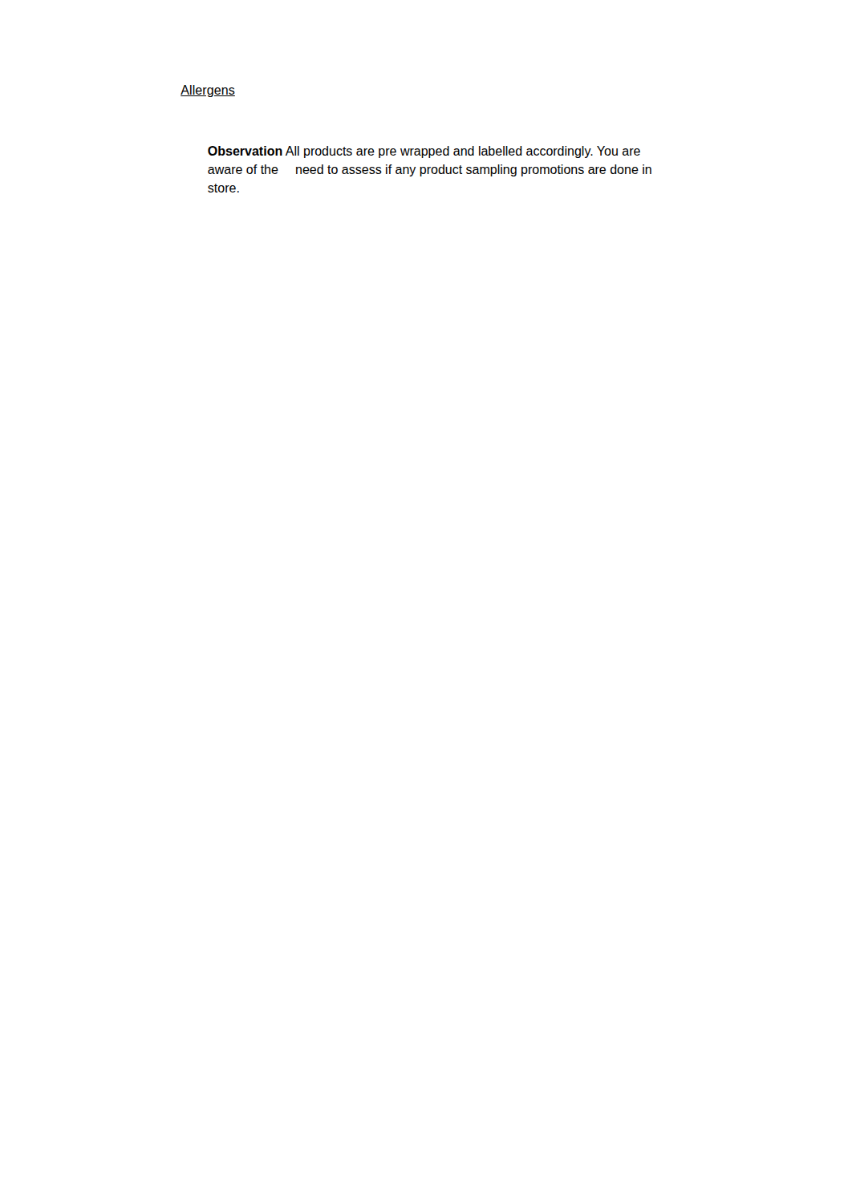Allergens
Observation All products are pre wrapped and labelled accordingly. You are aware of the need to assess if any product sampling promotions are done in store.